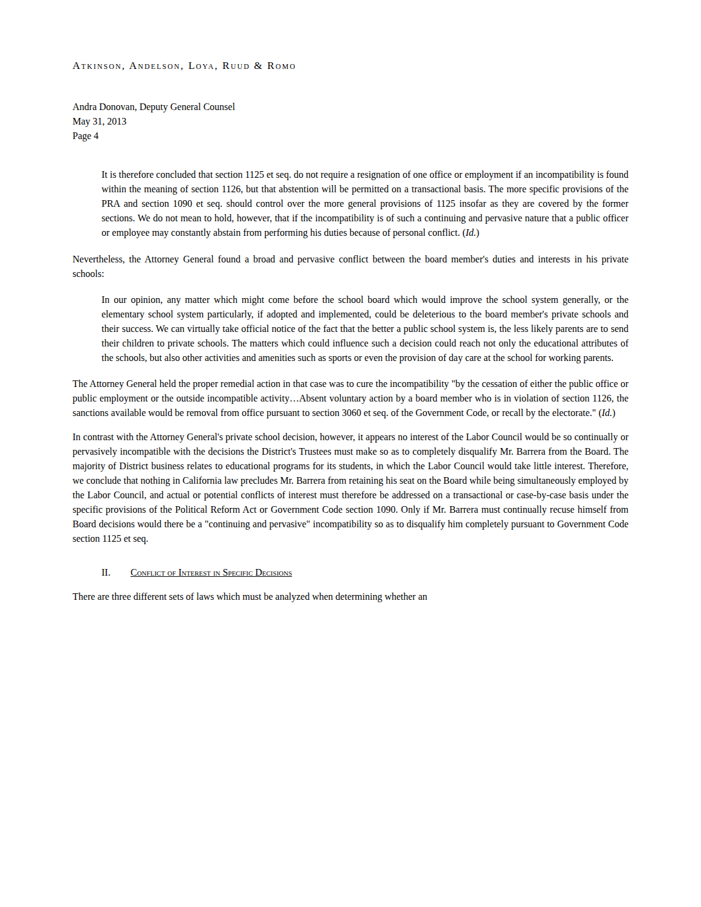Atkinson, Andelson, Loya, Ruud & Romo
Andra Donovan, Deputy General Counsel
May 31, 2013
Page 4
It is therefore concluded that section 1125 et seq. do not require a resignation of one office or employment if an incompatibility is found within the meaning of section 1126, but that abstention will be permitted on a transactional basis. The more specific provisions of the PRA and section 1090 et seq. should control over the more general provisions of 1125 insofar as they are covered by the former sections. We do not mean to hold, however, that if the incompatibility is of such a continuing and pervasive nature that a public officer or employee may constantly abstain from performing his duties because of personal conflict. (Id.)
Nevertheless, the Attorney General found a broad and pervasive conflict between the board member's duties and interests in his private schools:
In our opinion, any matter which might come before the school board which would improve the school system generally, or the elementary school system particularly, if adopted and implemented, could be deleterious to the board member's private schools and their success. We can virtually take official notice of the fact that the better a public school system is, the less likely parents are to send their children to private schools. The matters which could influence such a decision could reach not only the educational attributes of the schools, but also other activities and amenities such as sports or even the provision of day care at the school for working parents.
The Attorney General held the proper remedial action in that case was to cure the incompatibility "by the cessation of either the public office or public employment or the outside incompatible activity…Absent voluntary action by a board member who is in violation of section 1126, the sanctions available would be removal from office pursuant to section 3060 et seq. of the Government Code, or recall by the electorate." (Id.)
In contrast with the Attorney General's private school decision, however, it appears no interest of the Labor Council would be so continually or pervasively incompatible with the decisions the District's Trustees must make so as to completely disqualify Mr. Barrera from the Board. The majority of District business relates to educational programs for its students, in which the Labor Council would take little interest. Therefore, we conclude that nothing in California law precludes Mr. Barrera from retaining his seat on the Board while being simultaneously employed by the Labor Council, and actual or potential conflicts of interest must therefore be addressed on a transactional or case-by-case basis under the specific provisions of the Political Reform Act or Government Code section 1090. Only if Mr. Barrera must continually recuse himself from Board decisions would there be a "continuing and pervasive" incompatibility so as to disqualify him completely pursuant to Government Code section 1125 et seq.
II. Conflict of Interest in Specific Decisions
There are three different sets of laws which must be analyzed when determining whether an